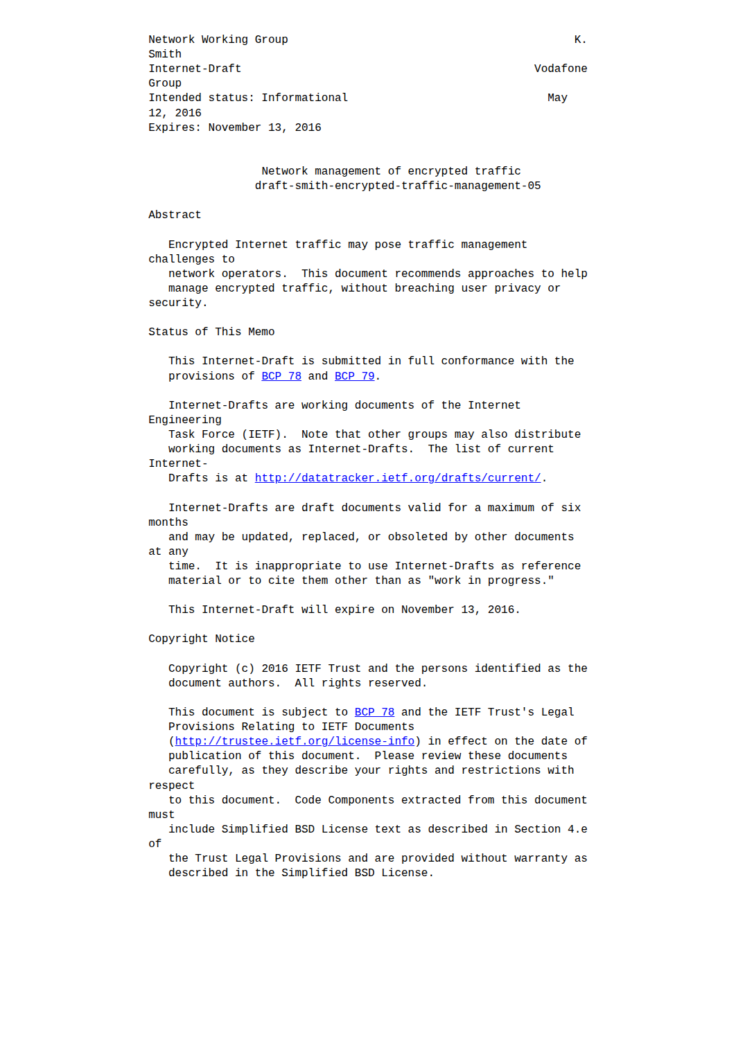Network Working Group                                           K. Smith
Internet-Draft                                            Vodafone Group
Intended status: Informational                              May 12, 2016
Expires: November 13, 2016


                 Network management of encrypted traffic
                draft-smith-encrypted-traffic-management-05

Abstract

   Encrypted Internet traffic may pose traffic management challenges to
   network operators.  This document recommends approaches to help
   manage encrypted traffic, without breaching user privacy or security.

Status of This Memo

   This Internet-Draft is submitted in full conformance with the
   provisions of BCP 78 and BCP 79.

   Internet-Drafts are working documents of the Internet Engineering
   Task Force (IETF).  Note that other groups may also distribute
   working documents as Internet-Drafts.  The list of current Internet-
   Drafts is at http://datatracker.ietf.org/drafts/current/.

   Internet-Drafts are draft documents valid for a maximum of six months
   and may be updated, replaced, or obsoleted by other documents at any
   time.  It is inappropriate to use Internet-Drafts as reference
   material or to cite them other than as "work in progress."

   This Internet-Draft will expire on November 13, 2016.

Copyright Notice

   Copyright (c) 2016 IETF Trust and the persons identified as the
   document authors.  All rights reserved.

   This document is subject to BCP 78 and the IETF Trust's Legal
   Provisions Relating to IETF Documents
   (http://trustee.ietf.org/license-info) in effect on the date of
   publication of this document.  Please review these documents
   carefully, as they describe your rights and restrictions with respect
   to this document.  Code Components extracted from this document must
   include Simplified BSD License text as described in Section 4.e of
   the Trust Legal Provisions and are provided without warranty as
   described in the Simplified BSD License.